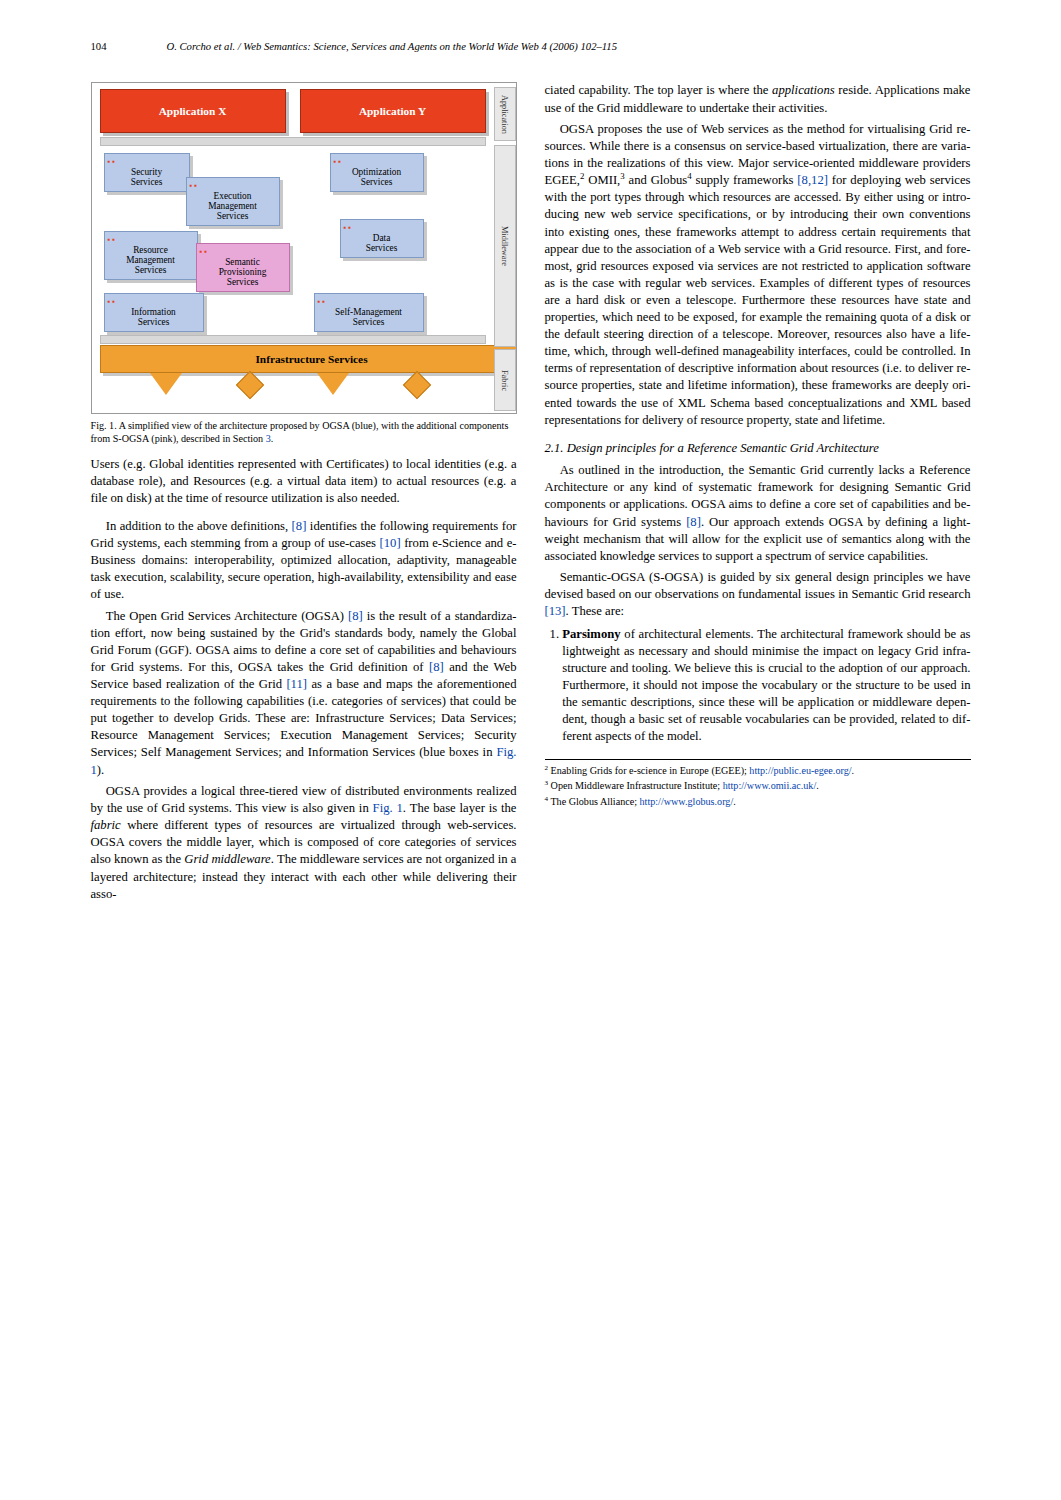104 O. Corcho et al. / Web Semantics: Science, Services and Agents on the World Wide Web 4 (2006) 102–115
Application X
Application Y
▪ ▪Security
Services
▪ ▪Execution
Management
Services
▪ ▪Optimization
Services
▪ ▪Resource
Management
Services
▪ ▪Semantic
Provisioning
Services
▪ ▪Data
Services
▪ ▪Information
Services
▪ ▪Self-Management
Services
Infrastructure Services ▪ ▪
Application
Middleware
Fabric
Fig. 1. A simplified view of the architecture proposed by OGSA (blue), with the additional components from S-OGSA (pink), described in Section 3.
Users (e.g. Global identities represented with Certificates) to local identities (e.g. a database role), and Resources (e.g. a virtual data item) to actual resources (e.g. a file on disk) at the time of resource utilization is also needed.
In addition to the above definitions, [8] identifies the following requirements for Grid systems, each stemming from a group of use-cases [10] from e-Science and e-Business domains: interoperability, optimized allocation, adaptivity, manageable task execution, scalability, secure operation, high-availability, extensibility and ease of use.
The Open Grid Services Architecture (OGSA) [8] is the result of a standardization effort, now being sustained by the Grid's standards body, namely the Global Grid Forum (GGF). OGSA aims to define a core set of capabilities and behaviours for Grid systems. For this, OGSA takes the Grid definition of [8] and the Web Service based realization of the Grid [11] as a base and maps the aforementioned requirements to the following capabilities (i.e. categories of services) that could be put together to develop Grids. These are: Infrastructure Services; Data Services; Resource Management Services; Execution Management Services; Security Services; Self Management Services; and Information Services (blue boxes in Fig. 1).
OGSA provides a logical three-tiered view of distributed environments realized by the use of Grid systems. This view is also given in Fig. 1. The base layer is the fabric where different types of resources are virtualized through web-services. OGSA covers the middle layer, which is composed of core categories of services also known as the Grid middleware. The middleware services are not organized in a layered architecture; instead they interact with each other while delivering their asso-
ciated capability. The top layer is where the applications reside. Applications make use of the Grid middleware to undertake their activities.
OGSA proposes the use of Web services as the method for virtualising Grid resources. While there is a consensus on service-based virtualization, there are variations in the realizations of this view. Major service-oriented middleware providers EGEE,2 OMII,3 and Globus4 supply frameworks [8,12] for deploying web services with the port types through which resources are accessed. By either using or introducing new web service specifications, or by introducing their own conventions into existing ones, these frameworks attempt to address certain requirements that appear due to the association of a Web service with a Grid resource. First, and foremost, grid resources exposed via services are not restricted to application software as is the case with regular web services. Examples of different types of resources are a hard disk or even a telescope. Furthermore these resources have state and properties, which need to be exposed, for example the remaining quota of a disk or the default steering direction of a telescope. Moreover, resources also have a lifetime, which, through well-defined manageability interfaces, could be controlled. In terms of representation of descriptive information about resources (i.e. to deliver resource properties, state and lifetime information), these frameworks are deeply oriented towards the use of XML Schema based conceptualizations and XML based representations for delivery of resource property, state and lifetime.
2.1. Design principles for a Reference Semantic Grid Architecture
As outlined in the introduction, the Semantic Grid currently lacks a Reference Architecture or any kind of systematic framework for designing Semantic Grid components or applications. OGSA aims to define a core set of capabilities and behaviours for Grid systems [8]. Our approach extends OGSA by defining a lightweight mechanism that will allow for the explicit use of semantics along with the associated knowledge services to support a spectrum of service capabilities.
Semantic-OGSA (S-OGSA) is guided by six general design principles we have devised based on our observations on fundamental issues in Semantic Grid research [13]. These are:
Parsimony of architectural elements. The architectural framework should be as lightweight as necessary and should minimise the impact on legacy Grid infrastructure and tooling. We believe this is crucial to the adoption of our approach. Furthermore, it should not impose the vocabulary or the structure to be used in the semantic descriptions, since these will be application or middleware dependent, though a basic set of reusable vocabularies can be provided, related to different aspects of the model.
2 Enabling Grids for e-science in Europe (EGEE); http://public.eu-egee.org/.
3 Open Middleware Infrastructure Institute; http://www.omii.ac.uk/.
4 The Globus Alliance; http://www.globus.org/.